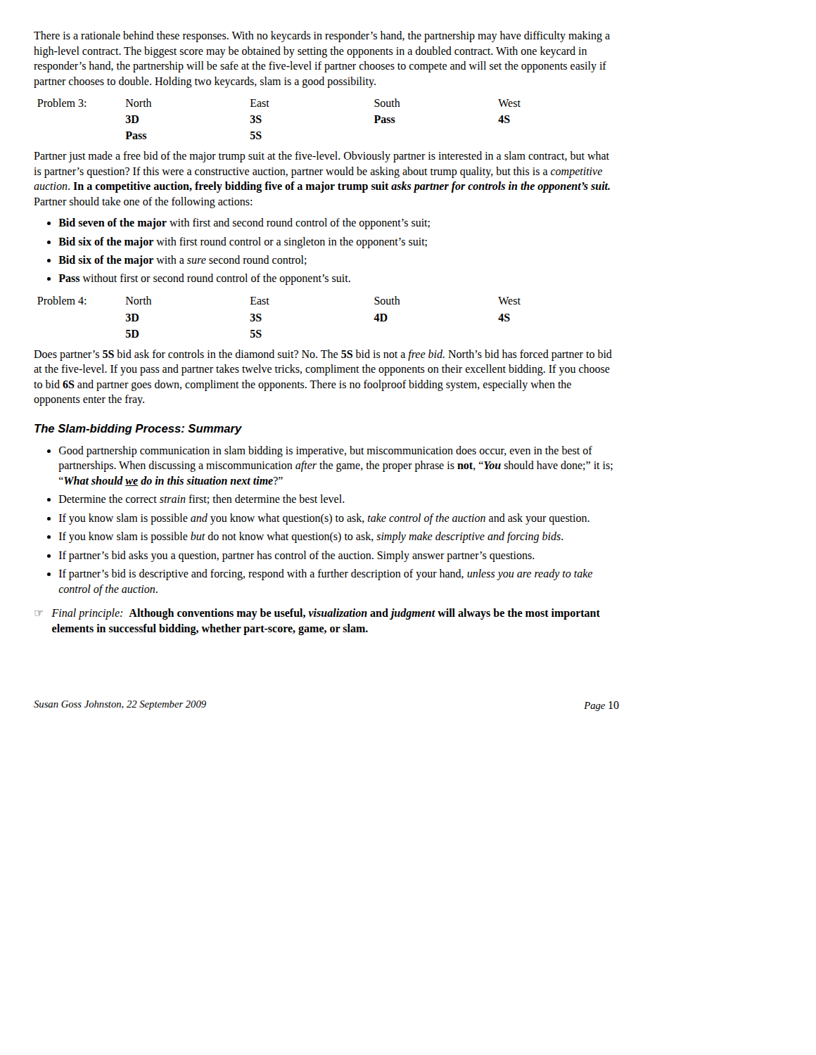There is a rationale behind these responses. With no keycards in responder’s hand, the partnership may have difficulty making a high-level contract. The biggest score may be obtained by setting the opponents in a doubled contract. With one keycard in responder’s hand, the partnership will be safe at the five-level if partner chooses to compete and will set the opponents easily if partner chooses to double. Holding two keycards, slam is a good possibility.
| Problem 3: | North | East | South | West |
| | 3D | 3S | Pass | 4S |
| | Pass | 5S | | |
Partner just made a free bid of the major trump suit at the five-level. Obviously partner is interested in a slam contract, but what is partner’s question? If this were a constructive auction, partner would be asking about trump quality, but this is a competitive auction. In a competitive auction, freely bidding five of a major trump suit asks partner for controls in the opponent’s suit. Partner should take one of the following actions:
Bid seven of the major with first and second round control of the opponent’s suit;
Bid six of the major with first round control or a singleton in the opponent’s suit;
Bid six of the major with a sure second round control;
Pass without first or second round control of the opponent’s suit.
| Problem 4: | North | East | South | West |
| | 3D | 3S | 4D | 4S |
| | 5D | 5S | | |
Does partner’s 5S bid ask for controls in the diamond suit? No. The 5S bid is not a free bid. North’s bid has forced partner to bid at the five-level. If you pass and partner takes twelve tricks, compliment the opponents on their excellent bidding. If you choose to bid 6S and partner goes down, compliment the opponents. There is no foolproof bidding system, especially when the opponents enter the fray.
The Slam-bidding Process: Summary
Good partnership communication in slam bidding is imperative, but miscommunication does occur, even in the best of partnerships. When discussing a miscommunication after the game, the proper phrase is not, “You should have done;” it is; “What should we do in this situation next time?”
Determine the correct strain first; then determine the best level.
If you know slam is possible and you know what question(s) to ask, take control of the auction and ask your question.
If you know slam is possible but do not know what question(s) to ask, simply make descriptive and forcing bids.
If partner’s bid asks you a question, partner has control of the auction. Simply answer partner’s questions.
If partner’s bid is descriptive and forcing, respond with a further description of your hand, unless you are ready to take control of the auction.
☞ Final principle: Although conventions may be useful, visualization and judgment will always be the most important elements in successful bidding, whether part-score, game, or slam.
Susan Goss Johnston, 22 September 2009 Page 10